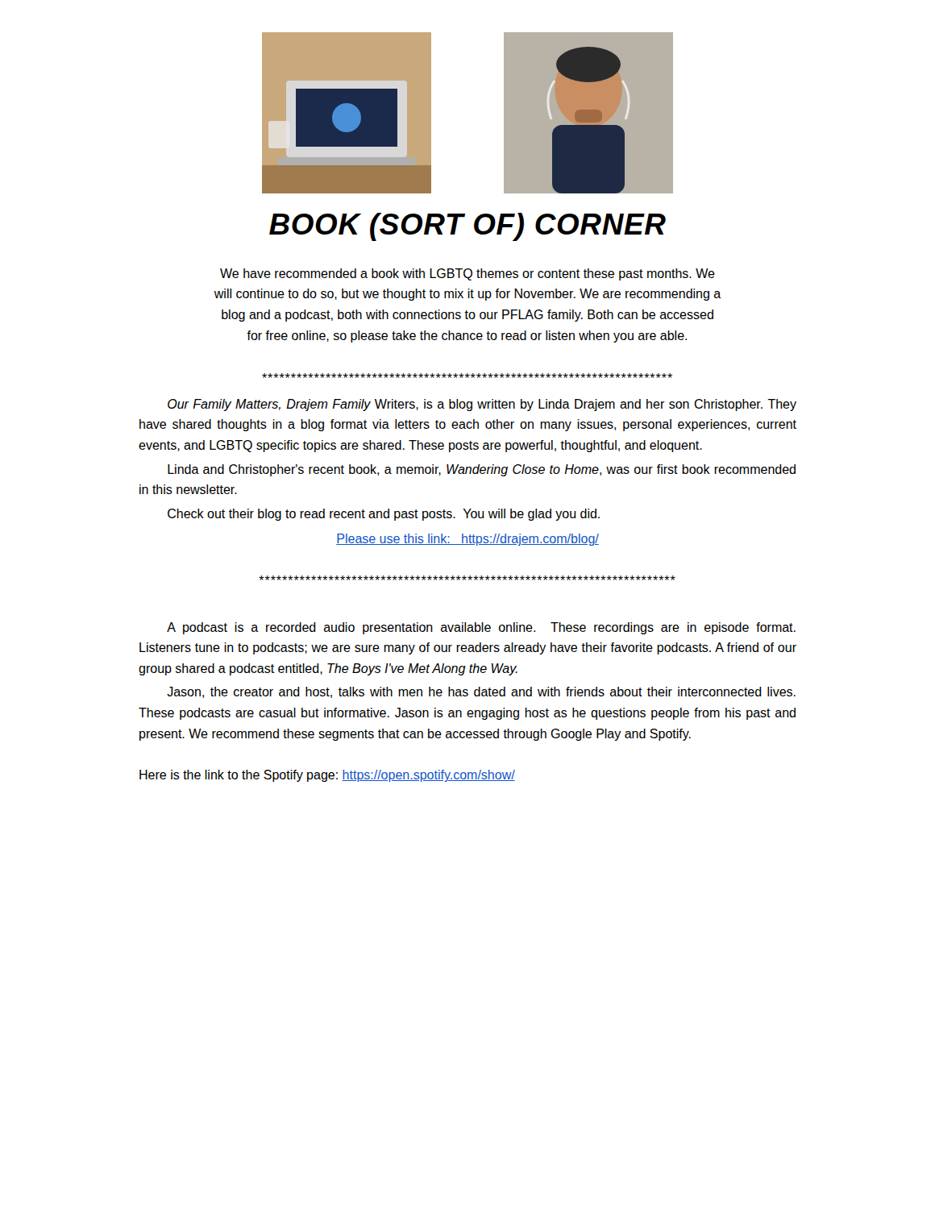BOOK (SORT OF) CORNER
We have recommended a book with LGBTQ themes or content these past months. We will continue to do so, but we thought to mix it up for November. We are recommending a blog and a podcast, both with connections to our PFLAG family. Both can be accessed for free online, so please take the chance to read or listen when you are able.
***********************************************************************
Our Family Matters, Drajem Family Writers, is a blog written by Linda Drajem and her son Christopher. They have shared thoughts in a blog format via letters to each other on many issues, personal experiences, current events, and LGBTQ specific topics are shared. These posts are powerful, thoughtful, and eloquent.
Linda and Christopher's recent book, a memoir, Wandering Close to Home, was our first book recommended in this newsletter.
Check out their blog to read recent and past posts. You will be glad you did.
Please use this link: https://drajem.com/blog/
************************************************************************
A podcast is a recorded audio presentation available online. These recordings are in episode format. Listeners tune in to podcasts; we are sure many of our readers already have their favorite podcasts. A friend of our group shared a podcast entitled, The Boys I've Met Along the Way.
Jason, the creator and host, talks with men he has dated and with friends about their interconnected lives. These podcasts are casual but informative. Jason is an engaging host as he questions people from his past and present. We recommend these segments that can be accessed through Google Play and Spotify.
Here is the link to the Spotify page: https://open.spotify.com/show/